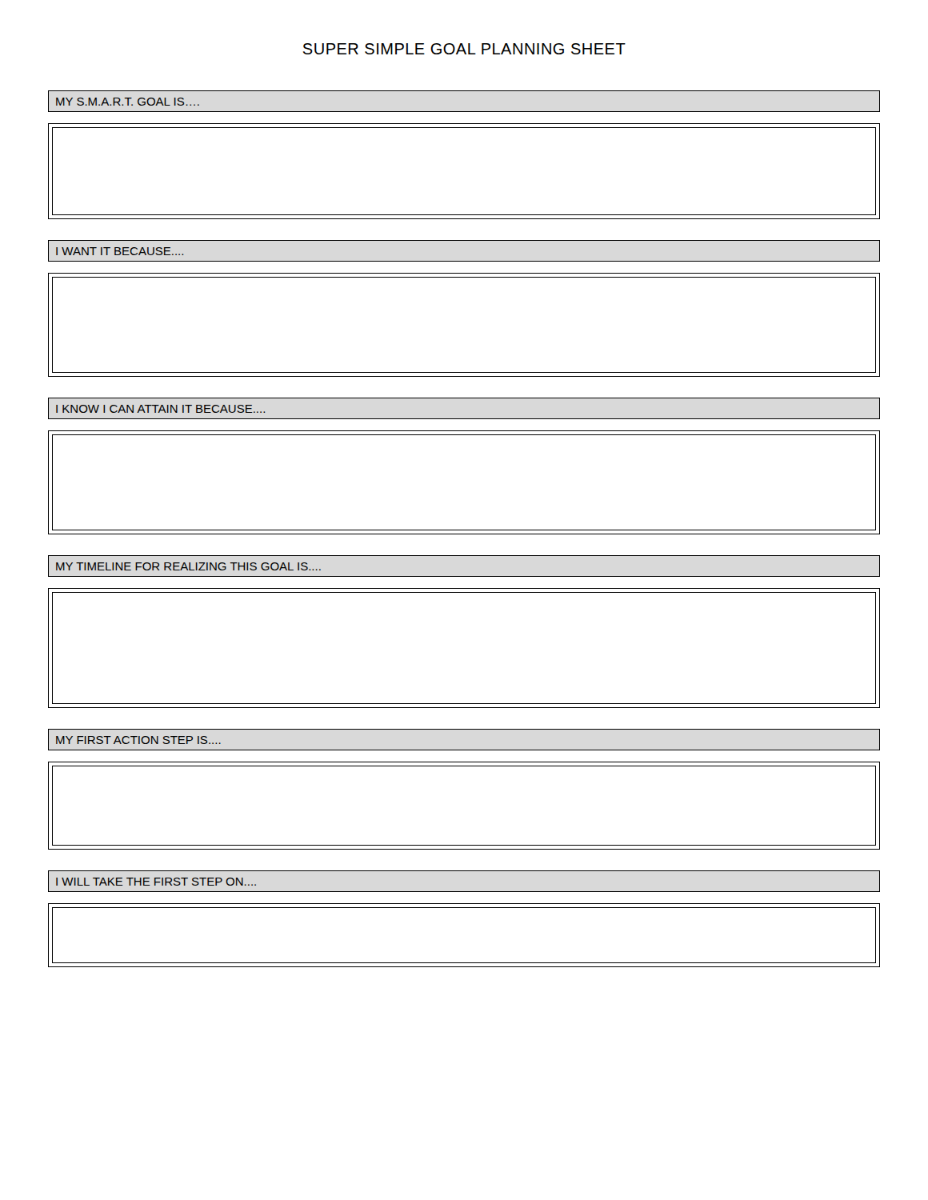SUPER SIMPLE GOAL PLANNING SHEET
MY S.M.A.R.T. GOAL IS….
I WANT IT BECAUSE....
I KNOW I CAN ATTAIN IT BECAUSE....
MY TIMELINE FOR REALIZING THIS GOAL IS....
MY FIRST ACTION STEP IS....
I WILL TAKE THE FIRST STEP ON....